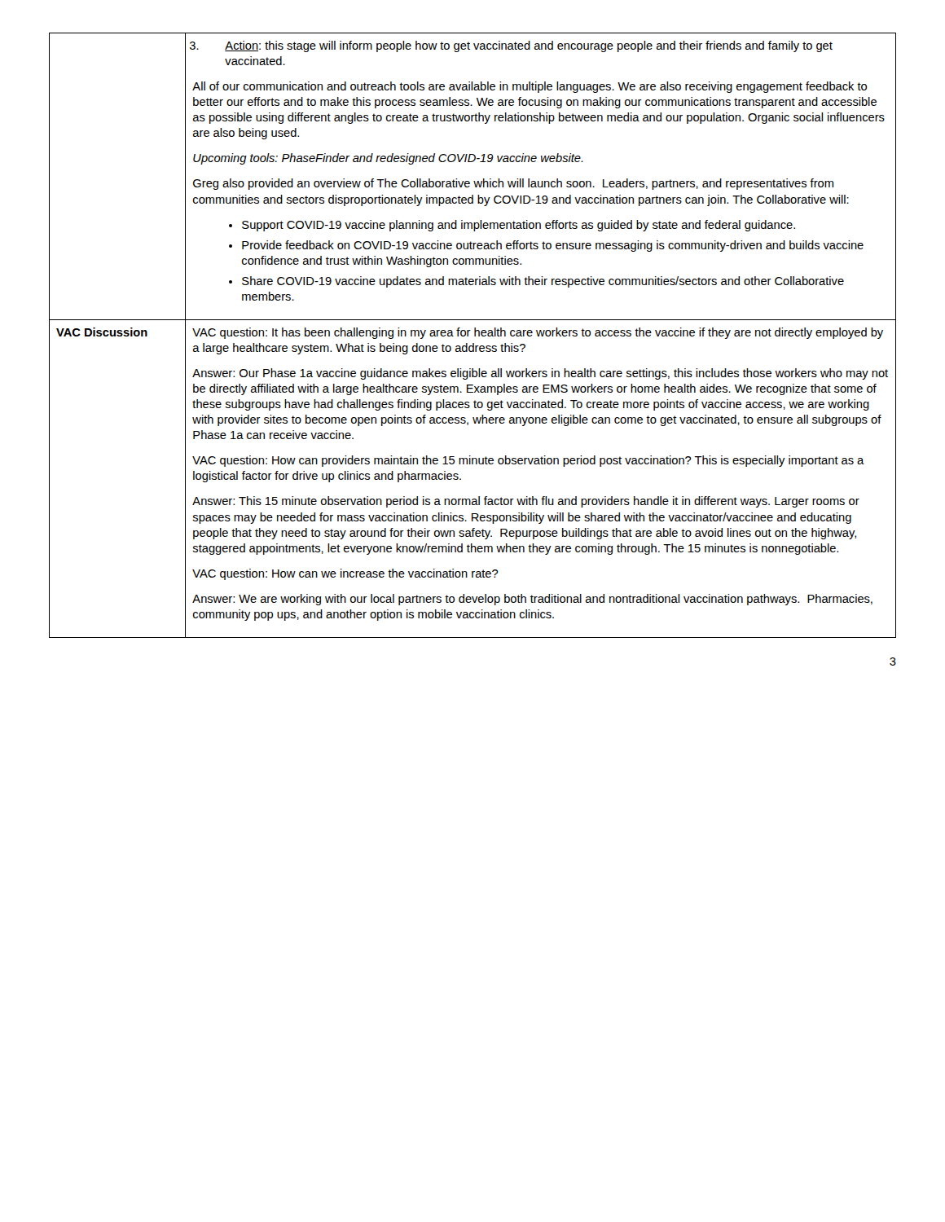| | 3. Action : this stage will inform people how to get vaccinated and encourage people and their friends and family to get vaccinated. All of our communication and outreach tools are available in multiple languages. We are also receiving engagement feedback to better our efforts and to make this process seamless. We are focusing on making our communications transparent and accessible as possible using different angles to create a trustworthy relationship between media and our population. Organic social influencers are also being used. Upcoming tools: PhaseFinder and redesigned COVID-19 vaccine website. Greg also provided an overview of The Collaborative which will launch soon. Leaders, partners, and representatives from communities and sectors disproportionately impacted by COVID-19 and vaccination partners can join. The Collaborative will: Support COVID-19 vaccine planning and implementation efforts as guided by state and federal guidance. Provide feedback on COVID-19 vaccine outreach efforts to ensure messaging is community-driven and builds vaccine confidence and trust within Washington communities. Share COVID-19 vaccine updates and materials with their respective communities/sectors and other Collaborative members. |
| VAC Discussion | VAC question: It has been challenging in my area for health care workers to access the vaccine if they are not directly employed by a large healthcare system. What is being done to address this? Answer: Our Phase 1a vaccine guidance makes eligible all workers in health care settings, this includes those workers who may not be directly affiliated with a large healthcare system. Examples are EMS workers or home health aides. We recognize that some of these subgroups have had challenges finding places to get vaccinated. To create more points of vaccine access, we are working with provider sites to become open points of access, where anyone eligible can come to get vaccinated, to ensure all subgroups of Phase 1a can receive vaccine. VAC question: How can providers maintain the 15 minute observation period post vaccination? This is especially important as a logistical factor for drive up clinics and pharmacies. Answer: This 15 minute observation period is a normal factor with flu and providers handle it in different ways. Larger rooms or spaces may be needed for mass vaccination clinics. Responsibility will be shared with the vaccinator/vaccinee and educating people that they need to stay around for their own safety. Repurpose buildings that are able to avoid lines out on the highway, staggered appointments, let everyone know/remind them when they are coming through. The 15 minutes is nonnegotiable. VAC question: How can we increase the vaccination rate? Answer: We are working with our local partners to develop both traditional and nontraditional vaccination pathways. Pharmacies, community pop ups, and another option is mobile vaccination clinics. |
3